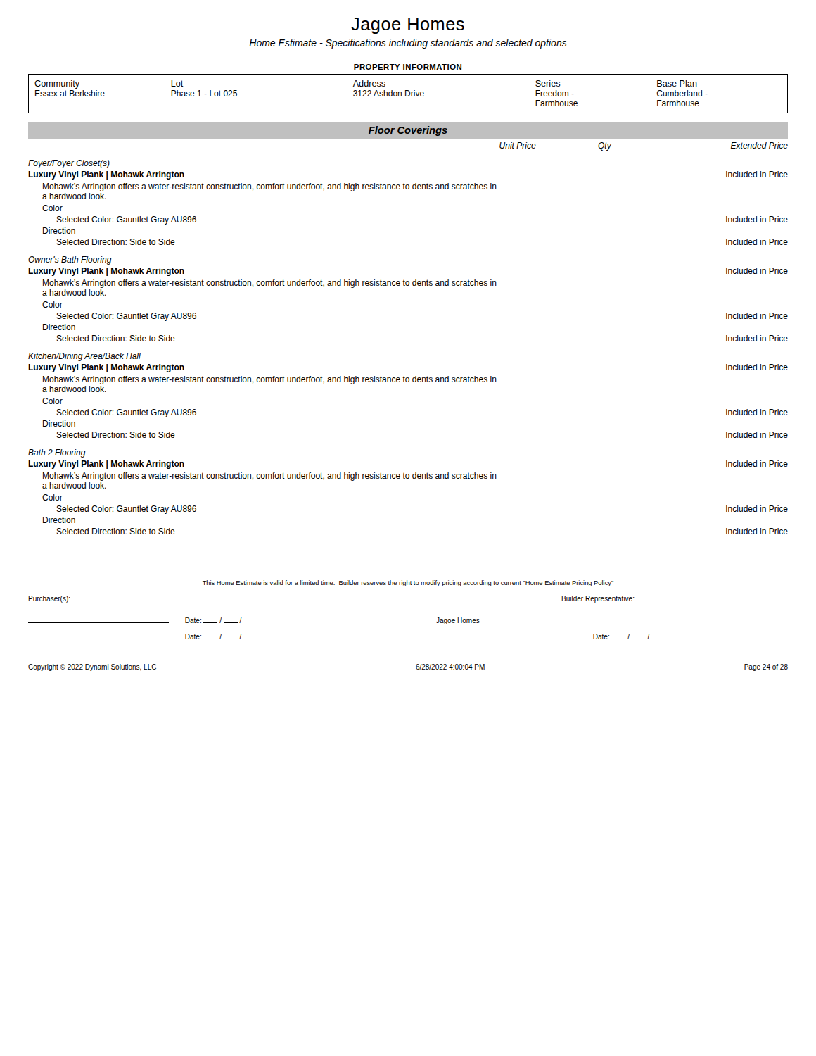Jagoe Homes
Home Estimate - Specifications including standards and selected options
PROPERTY INFORMATION
| Community Essex at Berkshire | Lot Phase 1 - Lot 025 | Address 3122 Ashdon Drive | Series Freedom - Farmhouse | Base Plan Cumberland - Farmhouse |
Floor Coverings
| | Unit Price | Qty | Extended Price |
| Foyer/Foyer Closet(s) | | | |
| Luxury Vinyl Plank / Mohawk Arrington | | | Included in Price |
| Mohawk’s Arrington offers a water-resistant construction, comfort underfoot, and high resistance to dents and scratches in a hardwood look. | | | |
| Color | | | |
| Selected Color: Gauntlet Gray AU896 | | | Included in Price |
| Direction | | | |
| Selected Direction: Side to Side | | | Included in Price |
| Owner's Bath Flooring | | | |
| Luxury Vinyl Plank / Mohawk Arrington | | | Included in Price |
| Mohawk’s Arrington offers a water-resistant construction, comfort underfoot, and high resistance to dents and scratches in a hardwood look. | | | |
| Color | | | |
| Selected Color: Gauntlet Gray AU896 | | | Included in Price |
| Direction | | | |
| Selected Direction: Side to Side | | | Included in Price |
| Kitchen/Dining Area/Back Hall | | | |
| Luxury Vinyl Plank / Mohawk Arrington | | | Included in Price |
| Mohawk’s Arrington offers a water-resistant construction, comfort underfoot, and high resistance to dents and scratches in a hardwood look. | | | |
| Color | | | |
| Selected Color: Gauntlet Gray AU896 | | | Included in Price |
| Direction | | | |
| Selected Direction: Side to Side | | | Included in Price |
| Bath 2 Flooring | | | |
| Luxury Vinyl Plank / Mohawk Arrington | | | Included in Price |
| Mohawk’s Arrington offers a water-resistant construction, comfort underfoot, and high resistance to dents and scratches in a hardwood look. | | | |
| Color | | | |
| Selected Color: Gauntlet Gray AU896 | | | Included in Price |
| Direction | | | |
| Selected Direction: Side to Side | | | Included in Price |
This Home Estimate is valid for a limited time. Builder reserves the right to modify pricing according to current "Home Estimate Pricing Policy"
| Purchaser(s): | Builder Representative: |
| Date: / / | Jagoe Homes |
| Date: / / | Date: / / |
Copyright © 2022 Dynami Solutions, LLC 6/28/2022 4:00:04 PM Page 24 of 28